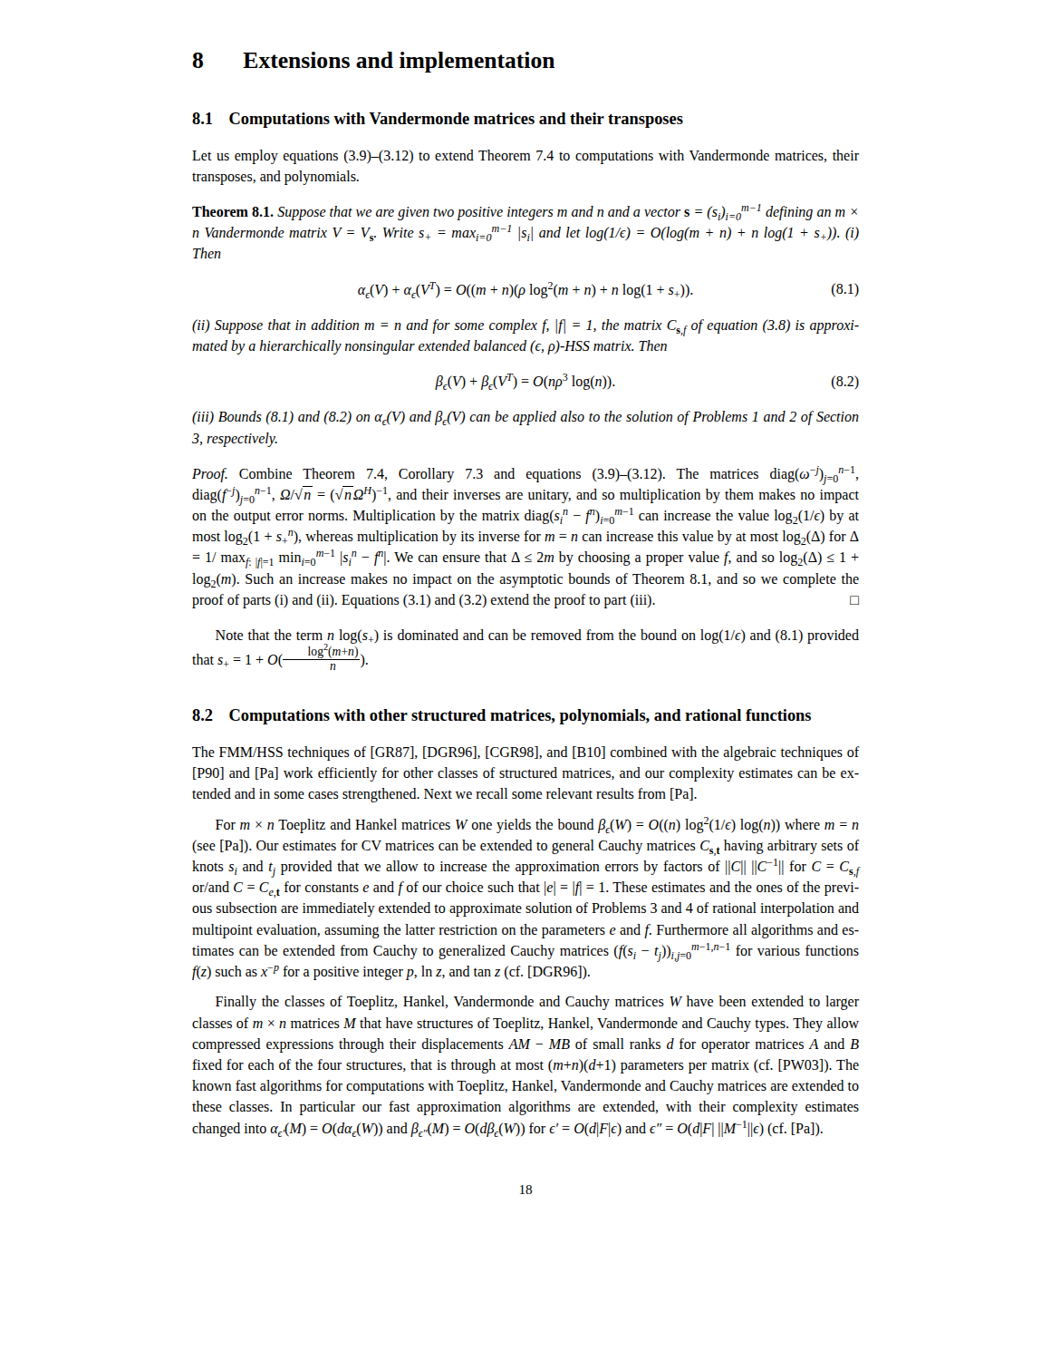8 Extensions and implementation
8.1 Computations with Vandermonde matrices and their transposes
Let us employ equations (3.9)–(3.12) to extend Theorem 7.4 to computations with Vandermonde matrices, their transposes, and polynomials.
Theorem 8.1. Suppose that we are given two positive integers m and n and a vector s = (si)i=0m−1 defining an m × n Vandermonde matrix V = Vs. Write s+ = maxi=0m−1 |si| and let log(1/ϵ) = O(log(m + n) + n log(1 + s+)). (i) Then
αϵ(V) + αϵ(VT) = O((m + n)(ρ log2(m + n) + n log(1 + s+)). (8.1)
(ii) Suppose that in addition m = n and for some complex f, |f| = 1, the matrix Cs,f of equation (3.8) is approximated by a hierarchically nonsingular extended balanced (ϵ, ρ)-HSS matrix. Then
βϵ(V) + βϵ(VT) = O(nρ3 log(n)). (8.2)
(iii) Bounds (8.1) and (8.2) on αϵ(V) and βϵ(V) can be applied also to the solution of Problems 1 and 2 of Section 3, respectively.
Proof. Combine Theorem 7.4, Corollary 7.3 and equations (3.9)–(3.12). The matrices diag(ω−j)j=0n−1, diag(f−j)j=0n−1, Ω/√n = (√n ΩH)−1, and their inverses are unitary, and so multiplication by them makes no impact on the output error norms. Multiplication by the matrix diag(sin − fn)i=0m−1 can increase the value log2(1/ϵ) by at most log2(1 + s+n), whereas multiplication by its inverse for m = n can increase this value by at most log2(Δ) for Δ = 1/ maxf: |f|=1 mini=0m−1 |sin − fn|. We can ensure that Δ ≤ 2m by choosing a proper value f, and so log2(Δ) ≤ 1 + log2(m). Such an increase makes no impact on the asymptotic bounds of Theorem 8.1, and so we complete the proof of parts (i) and (ii). Equations (3.1) and (3.2) extend the proof to part (iii). □
Note that the term n log(s+) is dominated and can be removed from the bound on log(1/ϵ) and (8.1) provided that s+ = 1 + O(log2(m+n) n).
8.2 Computations with other structured matrices, polynomials, and rational functions
The FMM/HSS techniques of [GR87], [DGR96], [CGR98], and [B10] combined with the algebraic techniques of [P90] and [Pa] work efficiently for other classes of structured matrices, and our complexity estimates can be extended and in some cases strengthened. Next we recall some relevant results from [Pa].
For m × n Toeplitz and Hankel matrices W one yields the bound βϵ(W) = O((n) log2(1/ϵ) log(n)) where m = n (see [Pa]). Our estimates for CV matrices can be extended to general Cauchy matrices Cs,t having arbitrary sets of knots si and tj provided that we allow to increase the approximation errors by factors of ||C|| ||C−1|| for C = Cs,f or/and C = Ce,t for constants e and f of our choice such that |e| = |f| = 1. These estimates and the ones of the previous subsection are immediately extended to approximate solution of Problems 3 and 4 of rational interpolation and multipoint evaluation, assuming the latter restriction on the parameters e and f. Furthermore all algorithms and estimates can be extended from Cauchy to generalized Cauchy matrices (f(si − tj))i,j=0m−1,n−1 for various functions f(z) such as x−p for a positive integer p, ln z, and tan z (cf. [DGR96]).
Finally the classes of Toeplitz, Hankel, Vandermonde and Cauchy matrices W have been extended to larger classes of m × n matrices M that have structures of Toeplitz, Hankel, Vandermonde and Cauchy types. They allow compressed expressions through their displacements AM − MB of small ranks d for operator matrices A and B fixed for each of the four structures, that is through at most (m+n)(d+1) parameters per matrix (cf. [PW03]). The known fast algorithms for computations with Toeplitz, Hankel, Vandermonde and Cauchy matrices are extended to these classes. In particular our fast approximation algorithms are extended, with their complexity estimates changed into αϵ′(M) = O(dαϵ(W)) and βϵ″(M) = O(dβϵ(W)) for ϵ′ = O(d|F|ϵ) and ϵ″ = O(d|F| ||M−1||ϵ) (cf. [Pa]).
18